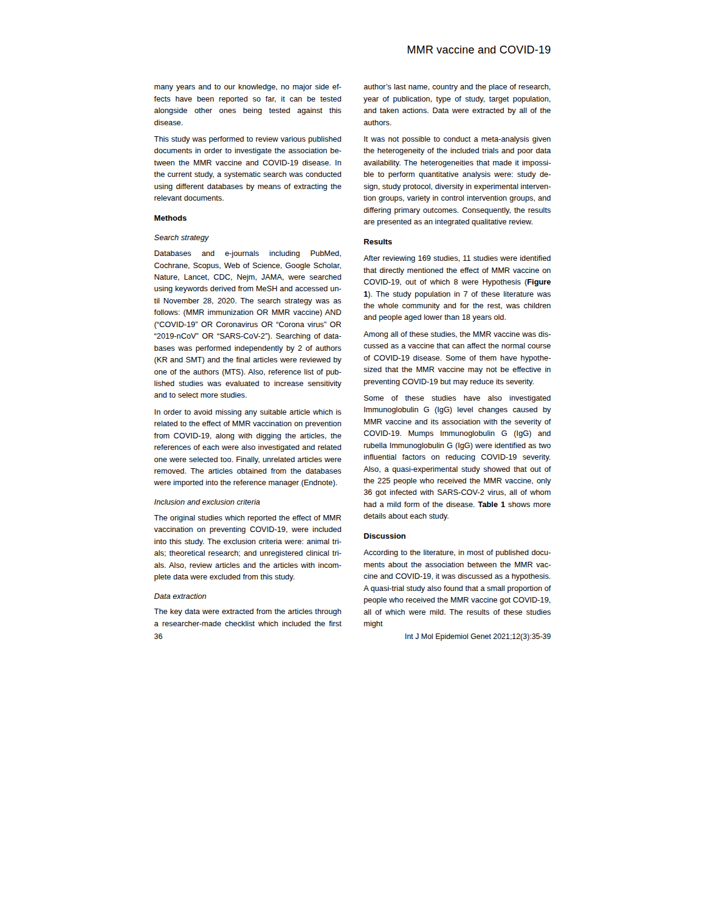MMR vaccine and COVID-19
many years and to our knowledge, no major side effects have been reported so far, it can be tested alongside other ones being tested against this disease.
This study was performed to review various published documents in order to investigate the association between the MMR vaccine and COVID-19 disease. In the current study, a systematic search was conducted using different databases by means of extracting the relevant documents.
Methods
Search strategy
Databases and e-journals including PubMed, Cochrane, Scopus, Web of Science, Google Scholar, Nature, Lancet, CDC, Nejm, JAMA, were searched using keywords derived from MeSH and accessed until November 28, 2020. The search strategy was as follows: (MMR immunization OR MMR vaccine) AND (“COVID-19” OR Coronavirus OR “Corona virus” OR “2019-nCoV” OR “SARS-CoV-2”). Searching of databases was performed independently by 2 of authors (KR and SMT) and the final articles were reviewed by one of the authors (MTS). Also, reference list of published studies was evaluated to increase sensitivity and to select more studies.
In order to avoid missing any suitable article which is related to the effect of MMR vaccination on prevention from COVID-19, along with digging the articles, the references of each were also investigated and related one were selected too. Finally, unrelated articles were removed. The articles obtained from the databases were imported into the reference manager (Endnote).
Inclusion and exclusion criteria
The original studies which reported the effect of MMR vaccination on preventing COVID-19, were included into this study. The exclusion criteria were: animal trials; theoretical research; and unregistered clinical trials. Also, review articles and the articles with incomplete data were excluded from this study.
Data extraction
The key data were extracted from the articles through a researcher-made checklist which included the first author’s last name, country and the place of research, year of publication, type of study, target population, and taken actions. Data were extracted by all of the authors.
It was not possible to conduct a meta-analysis given the heterogeneity of the included trials and poor data availability. The heterogeneities that made it impossible to perform quantitative analysis were: study design, study protocol, diversity in experimental intervention groups, variety in control intervention groups, and differing primary outcomes. Consequently, the results are presented as an integrated qualitative review.
Results
After reviewing 169 studies, 11 studies were identified that directly mentioned the effect of MMR vaccine on COVID-19, out of which 8 were Hypothesis (Figure 1). The study population in 7 of these literature was the whole community and for the rest, was children and people aged lower than 18 years old.
Among all of these studies, the MMR vaccine was discussed as a vaccine that can affect the normal course of COVID-19 disease. Some of them have hypothesized that the MMR vaccine may not be effective in preventing COVID-19 but may reduce its severity.
Some of these studies have also investigated Immunoglobulin G (IgG) level changes caused by MMR vaccine and its association with the severity of COVID-19. Mumps Immunoglobulin G (IgG) and rubella Immunoglobulin G (IgG) were identified as two influential factors on reducing COVID-19 severity. Also, a quasi-experimental study showed that out of the 225 people who received the MMR vaccine, only 36 got infected with SARS-COV-2 virus, all of whom had a mild form of the disease. Table 1 shows more details about each study.
Discussion
According to the literature, in most of published documents about the association between the MMR vaccine and COVID-19, it was discussed as a hypothesis. A quasi-trial study also found that a small proportion of people who received the MMR vaccine got COVID-19, all of which were mild. The results of these studies might
36 Int J Mol Epidemiol Genet 2021;12(3):35-39